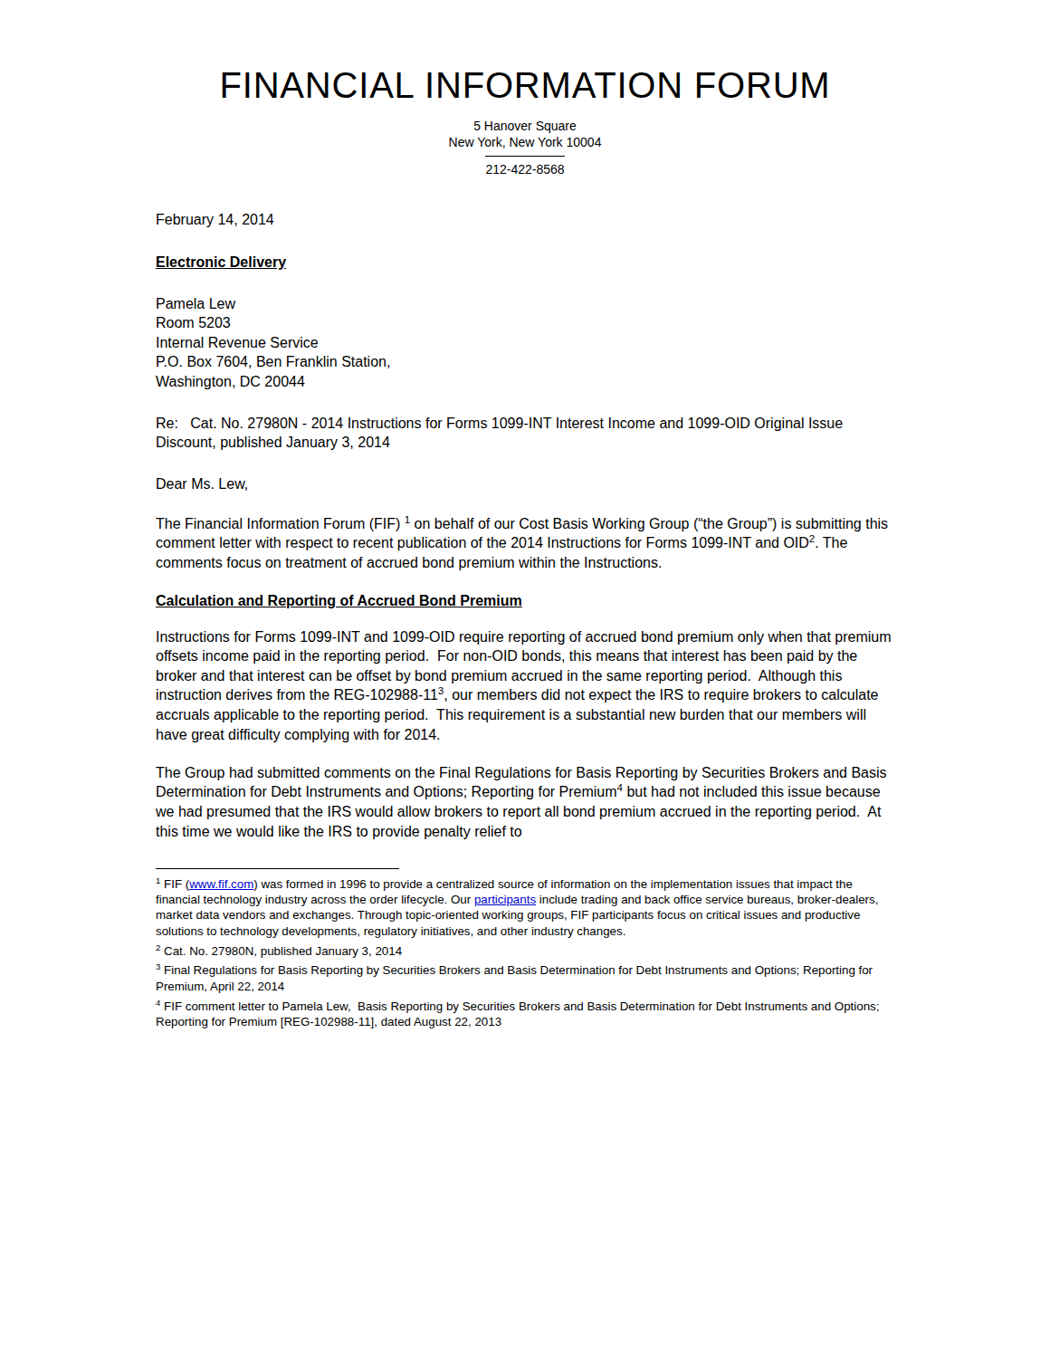FINANCIAL INFORMATION FORUM
5 Hanover Square
New York, New York 10004
212-422-8568
February 14, 2014
Electronic Delivery
Pamela Lew
Room 5203
Internal Revenue Service
P.O. Box 7604, Ben Franklin Station,
Washington, DC 20044
Re: Cat. No. 27980N - 2014 Instructions for Forms 1099-INT Interest Income and 1099-OID Original Issue Discount, published January 3, 2014
Dear Ms. Lew,
The Financial Information Forum (FIF) 1 on behalf of our Cost Basis Working Group (“the Group”) is submitting this comment letter with respect to recent publication of the 2014 Instructions for Forms 1099-INT and OID2. The comments focus on treatment of accrued bond premium within the Instructions.
Calculation and Reporting of Accrued Bond Premium
Instructions for Forms 1099-INT and 1099-OID require reporting of accrued bond premium only when that premium offsets income paid in the reporting period. For non-OID bonds, this means that interest has been paid by the broker and that interest can be offset by bond premium accrued in the same reporting period. Although this instruction derives from the REG-102988-113, our members did not expect the IRS to require brokers to calculate accruals applicable to the reporting period. This requirement is a substantial new burden that our members will have great difficulty complying with for 2014.
The Group had submitted comments on the Final Regulations for Basis Reporting by Securities Brokers and Basis Determination for Debt Instruments and Options; Reporting for Premium4 but had not included this issue because we had presumed that the IRS would allow brokers to report all bond premium accrued in the reporting period. At this time we would like the IRS to provide penalty relief to
1 FIF (www.fif.com) was formed in 1996 to provide a centralized source of information on the implementation issues that impact the financial technology industry across the order lifecycle. Our participants include trading and back office service bureaus, broker-dealers, market data vendors and exchanges. Through topic-oriented working groups, FIF participants focus on critical issues and productive solutions to technology developments, regulatory initiatives, and other industry changes.
2 Cat. No. 27980N, published January 3, 2014
3 Final Regulations for Basis Reporting by Securities Brokers and Basis Determination for Debt Instruments and Options; Reporting for Premium, April 22, 2014
4 FIF comment letter to Pamela Lew, Basis Reporting by Securities Brokers and Basis Determination for Debt Instruments and Options; Reporting for Premium [REG-102988-11], dated August 22, 2013